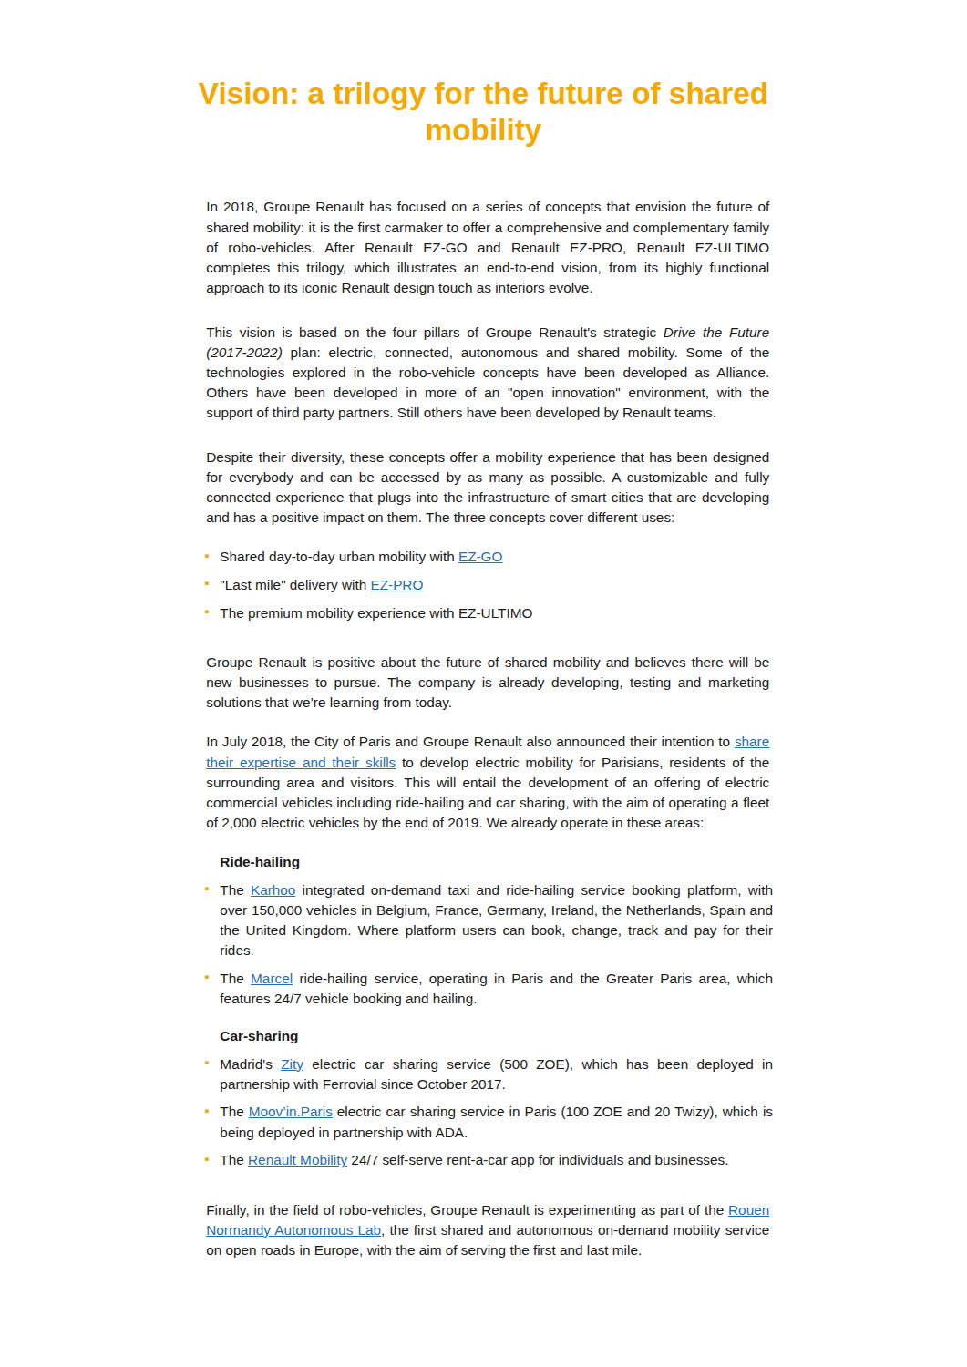Vision: a trilogy for the future of shared mobility
In 2018, Groupe Renault has focused on a series of concepts that envision the future of shared mobility: it is the first carmaker to offer a comprehensive and complementary family of robo-vehicles. After Renault EZ-GO and Renault EZ-PRO, Renault EZ-ULTIMO completes this trilogy, which illustrates an end-to-end vision, from its highly functional approach to its iconic Renault design touch as interiors evolve.
This vision is based on the four pillars of Groupe Renault's strategic Drive the Future (2017-2022) plan: electric, connected, autonomous and shared mobility. Some of the technologies explored in the robo-vehicle concepts have been developed as Alliance. Others have been developed in more of an "open innovation" environment, with the support of third party partners. Still others have been developed by Renault teams.
Despite their diversity, these concepts offer a mobility experience that has been designed for everybody and can be accessed by as many as possible. A customizable and fully connected experience that plugs into the infrastructure of smart cities that are developing and has a positive impact on them. The three concepts cover different uses:
Shared day-to-day urban mobility with EZ-GO
"Last mile" delivery with EZ-PRO
The premium mobility experience with EZ-ULTIMO
Groupe Renault is positive about the future of shared mobility and believes there will be new businesses to pursue. The company is already developing, testing and marketing solutions that we’re learning from today.
In July 2018, the City of Paris and Groupe Renault also announced their intention to share their expertise and their skills to develop electric mobility for Parisians, residents of the surrounding area and visitors. This will entail the development of an offering of electric commercial vehicles including ride-hailing and car sharing, with the aim of operating a fleet of 2,000 electric vehicles by the end of 2019. We already operate in these areas:
Ride-hailing
The Karhoo integrated on-demand taxi and ride-hailing service booking platform, with over 150,000 vehicles in Belgium, France, Germany, Ireland, the Netherlands, Spain and the United Kingdom. Where platform users can book, change, track and pay for their rides.
The Marcel ride-hailing service, operating in Paris and the Greater Paris area, which features 24/7 vehicle booking and hailing.
Car-sharing
Madrid's Zity electric car sharing service (500 ZOE), which has been deployed in partnership with Ferrovial since October 2017.
The Moov’in.Paris electric car sharing service in Paris (100 ZOE and 20 Twizy), which is being deployed in partnership with ADA.
The Renault Mobility 24/7 self-serve rent-a-car app for individuals and businesses.
Finally, in the field of robo-vehicles, Groupe Renault is experimenting as part of the Rouen Normandy Autonomous Lab, the first shared and autonomous on-demand mobility service on open roads in Europe, with the aim of serving the first and last mile.